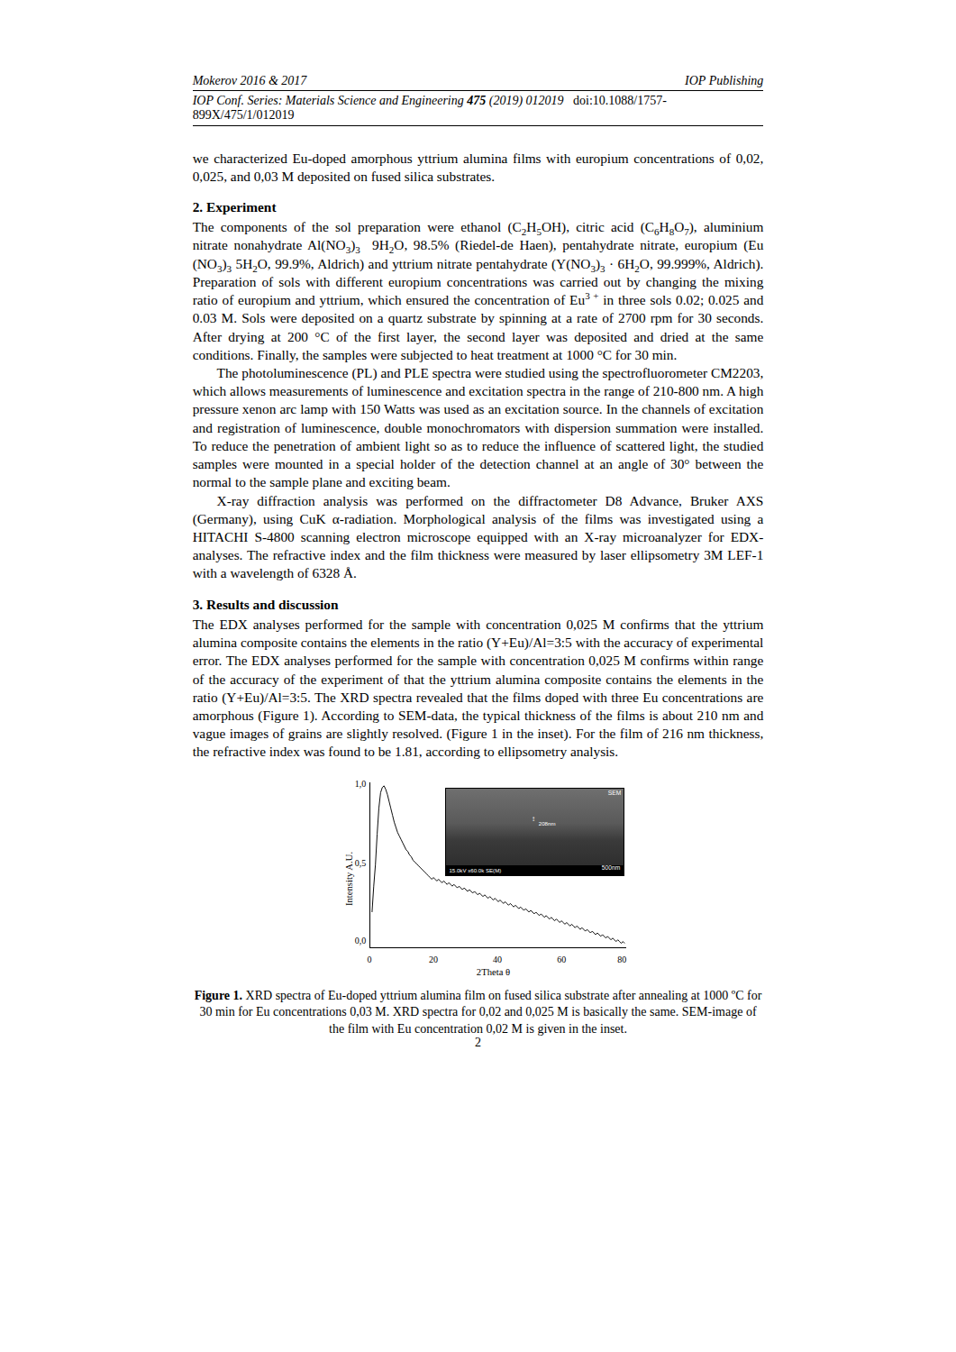Mokerov 2016 & 2017 IOP Publishing
IOP Conf. Series: Materials Science and Engineering 475 (2019) 012019 doi:10.1088/1757-899X/475/1/012019
we characterized Eu-doped amorphous yttrium alumina films with europium concentrations of 0,02, 0,025, and 0,03 M deposited on fused silica substrates.
2. Experiment
The components of the sol preparation were ethanol (C2H5OH), citric acid (C6H8O7), aluminium nitrate nonahydrate Al(NO3)3 9H2O, 98.5% (Riedel-de Haen), pentahydrate nitrate, europium (Eu (NO3)3 5H2O, 99.9%, Aldrich) and yttrium nitrate pentahydrate (Y(NO3)3 · 6H2O, 99.999%, Aldrich). Preparation of sols with different europium concentrations was carried out by changing the mixing ratio of europium and yttrium, which ensured the concentration of Eu3 + in three sols 0.02; 0.025 and 0.03 M. Sols were deposited on a quartz substrate by spinning at a rate of 2700 rpm for 30 seconds. After drying at 200 °C of the first layer, the second layer was deposited and dried at the same conditions. Finally, the samples were subjected to heat treatment at 1000 °C for 30 min.
The photoluminescence (PL) and PLE spectra were studied using the spectrofluorometer CM2203, which allows measurements of luminescence and excitation spectra in the range of 210-800 nm. A high pressure xenon arc lamp with 150 Watts was used as an excitation source. In the channels of excitation and registration of luminescence, double monochromators with dispersion summation were installed. To reduce the penetration of ambient light so as to reduce the influence of scattered light, the studied samples were mounted in a special holder of the detection channel at an angle of 30° between the normal to the sample plane and exciting beam.
X-ray diffraction analysis was performed on the diffractometer D8 Advance, Bruker AXS (Germany), using CuK α-radiation. Morphological analysis of the films was investigated using a HITACHI S-4800 scanning electron microscope equipped with an X-ray microanalyzer for EDX-analyses. The refractive index and the film thickness were measured by laser ellipsometry 3M LEF-1 with a wavelength of 6328 Å.
3. Results and discussion
The EDX analyses performed for the sample with concentration 0,025 M confirms that the yttrium alumina composite contains the elements in the ratio (Y+Eu)/Al=3:5 with the accuracy of experimental error. The EDX analyses performed for the sample with concentration 0,025 M confirms within range of the accuracy of the experiment of that the yttrium alumina composite contains the elements in the ratio (Y+Eu)/Al=3:5. The XRD spectra revealed that the films doped with three Eu concentrations are amorphous (Figure 1). According to SEM-data, the typical thickness of the films is about 210 nm and vague images of grains are slightly resolved. (Figure 1 in the inset). For the film of 216 nm thickness, the refractive index was found to be 1.81, according to ellipsometry analysis.
Intensity A.U.
1,0
0,5
0,0
SEM
↕
208nm
15.0kV x60.0k SE(M)
500nm
0
20
40
60
80
2Theta θ
Figure 1. XRD spectra of Eu-doped yttrium alumina film on fused silica substrate after annealing at 1000 ºC for 30 min for Eu concentrations 0,03 M. XRD spectra for 0,02 and 0,025 M is basically the same. SEM-image of the film with Eu concentration 0,02 M is given in the inset.
2